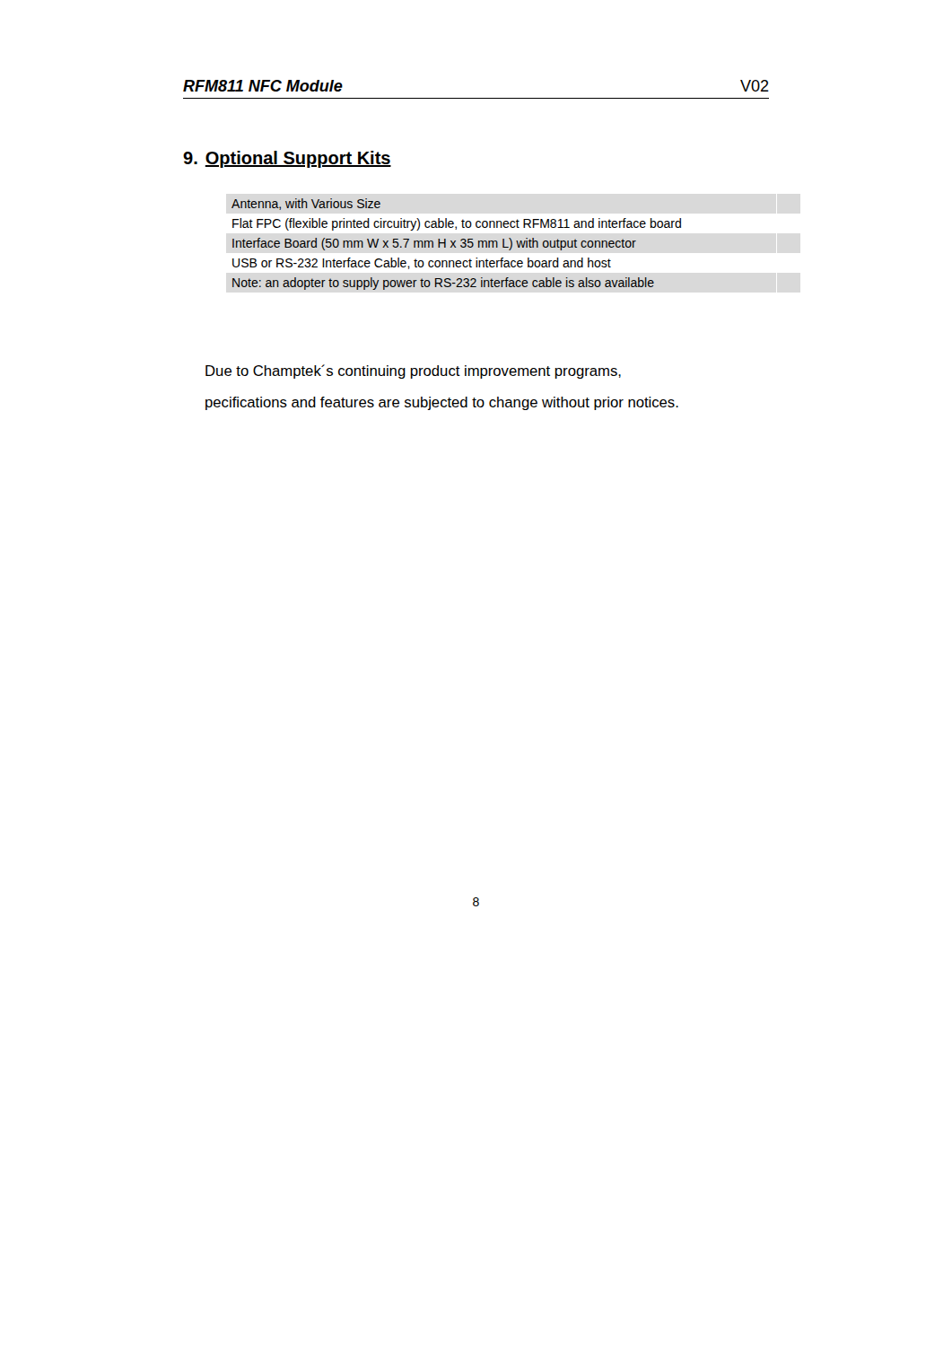RFM811 NFC Module V02
9. Optional Support Kits
| Antenna, with Various Size | |
| Flat FPC (flexible printed circuitry) cable, to connect RFM811 and interface board | |
| Interface Board (50 mm W x 5.7 mm H x 35 mm L) with output connector | |
| USB or RS-232 Interface Cable, to connect interface board and host | |
| Note: an adopter to supply power to RS-232 interface cable is also available | |
Due to Champtek´s continuing product improvement programs,
pecifications and features are subjected to change without prior notices.
8